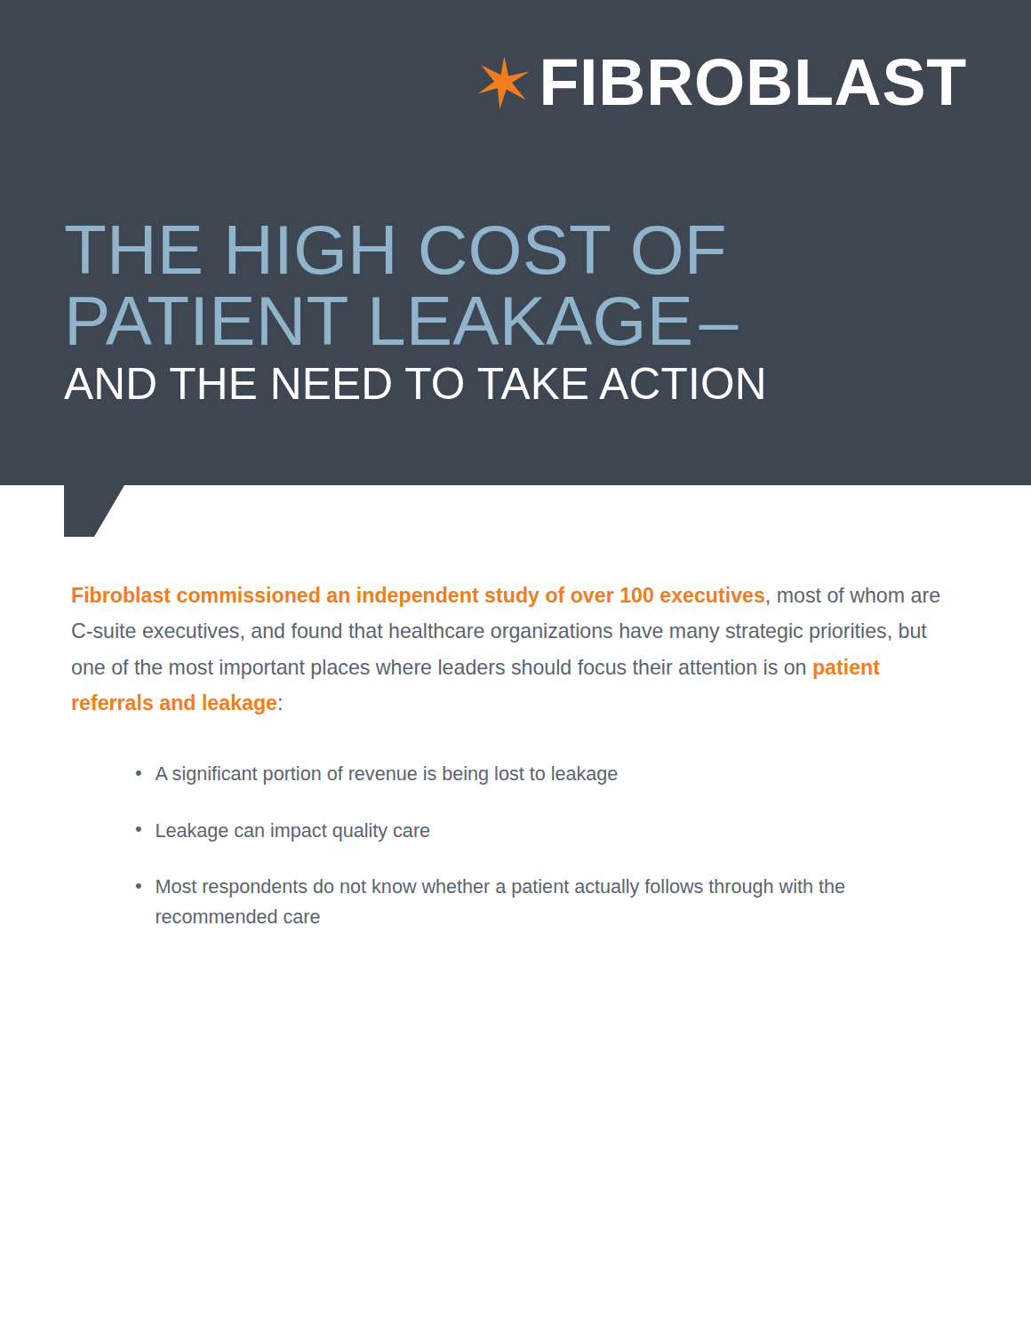Fibroblast
The High Cost of
Patient Leakage – And the Need to Take Action
Fibroblast commissioned an independent study of over 100 executives, most of whom are C-suite executives, and found that healthcare organizations have many strategic priorities, but one of the most important places where leaders should focus their attention is on patient referrals and leakage:
A significant portion of revenue is being lost to leakage
Leakage can impact quality care
Most respondents do not know whether a patient actually follows through with the recommended care